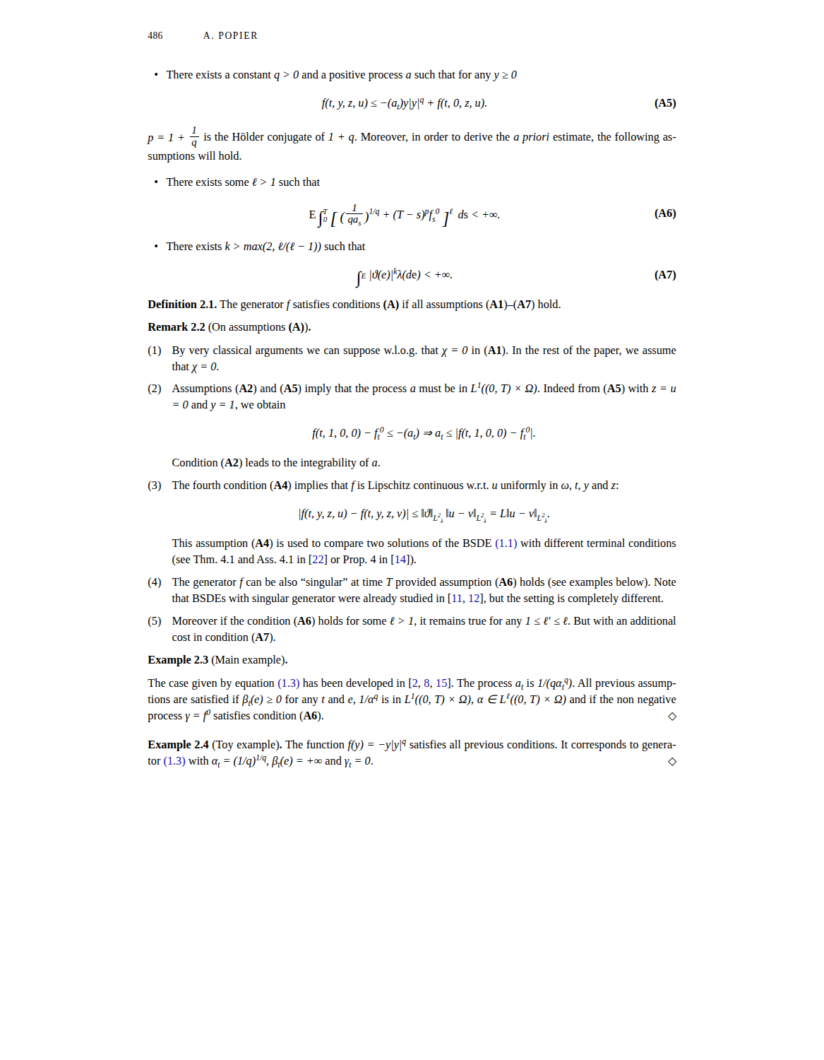486 A. POPIER
There exists a constant q > 0 and a positive process a such that for any y ≥ 0
f(t, y, z, u) ≤ −(at)y|y|q + f(t, 0, z, u).
(A5)
p = 1 + 1 q is the Hölder conjugate of 1 + q. Moreover, in order to derive the a priori estimate, the following assumptions will hold.
There exists some ℓ > 1 such that
E ∫T 0 [ (1 qas)1/q + (T − s)pfs0 ]ℓ  ds < +∞.
(A6)
There exists k > max(2, ℓ/(ℓ − 1)) such that
∫E |ϑ(e)|kλ(de) < +∞.
(A7)
Definition 2.1. The generator f satisfies conditions (A) if all assumptions (A1)–(A7) hold.
Remark 2.2 (On assumptions (A)).
By very classical arguments we can suppose w.l.o.g. that χ = 0 in (A1). In the rest of the paper, we assume that χ = 0.
Assumptions (A2) and (A5) imply that the process a must be in L1((0, T) × Ω). Indeed from (A5) with z = u = 0 and y = 1, we obtain
f(t, 1, 0, 0) − ft0 ≤ −(at) ⇒ at ≤ |f(t, 1, 0, 0) − ft0|.
Condition (A2) leads to the integrability of a.
The fourth condition (A4) implies that f is Lipschitz continuous w.r.t. u uniformly in ω, t, y and z:
|f(t, y, z, u) − f(t, y, z, v)| ≤ ‖ϑ‖L2λ ‖u − v‖L2λ = L‖u − v‖L2λ.
This assumption (A4) is used to compare two solutions of the BSDE (1.1) with different terminal conditions (see Thm. 4.1 and Ass. 4.1 in [22] or Prop. 4 in [14]).
The generator f can be also “singular” at time T provided assumption (A6) holds (see examples below). Note that BSDEs with singular generator were already studied in [11, 12], but the setting is completely different.
Moreover if the condition (A6) holds for some ℓ > 1, it remains true for any 1 ≤ ℓ′ ≤ ℓ. But with an additional cost in condition (A7).
Example 2.3 (Main example).
The case given by equation (1.3) has been developed in [2, 8, 15]. The process at is 1/(qαtq). All previous assumptions are satisfied if βt(e) ≥ 0 for any t and e, 1/αq is in L1((0, T) × Ω), α ∈ Lℓ((0, T) × Ω) and if the non negative process γ = f0 satisfies condition (A6). ◇
Example 2.4 (Toy example). The function f(y) = −y|y|q satisfies all previous conditions. It corresponds to generator (1.3) with αt = (1/q)1/q, βt(e) = +∞ and γt = 0. ◇